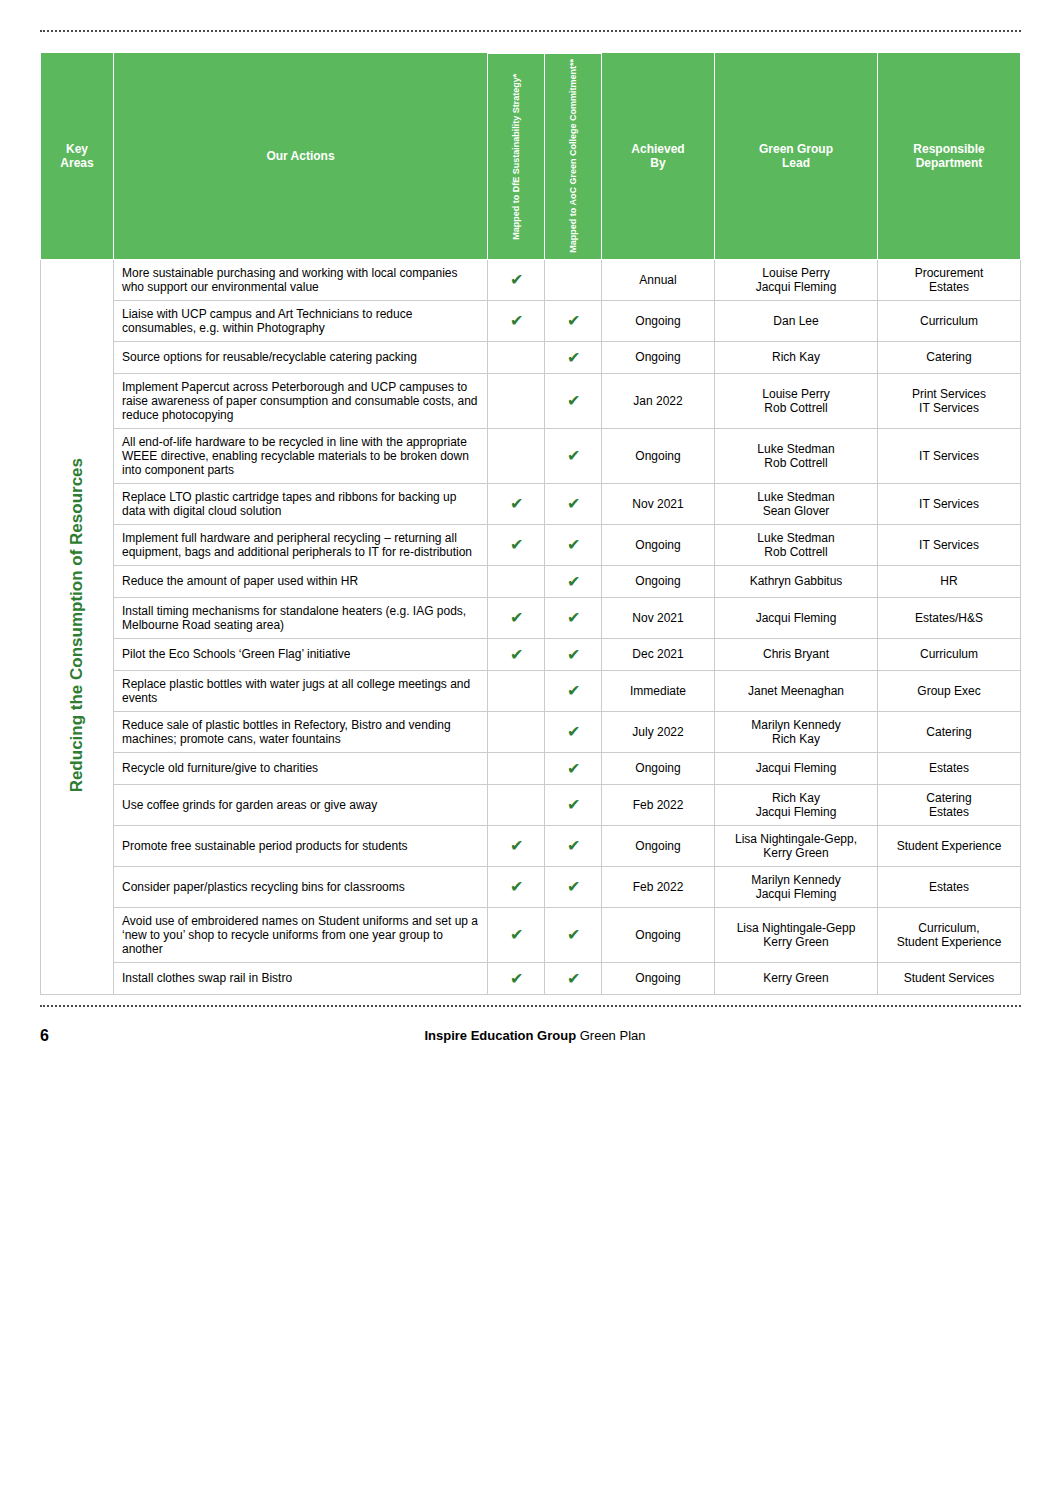| Key Areas | Our Actions | Mapped to DfE Sustainability Strategy* | Mapped to AoC Green College Commitment** | Achieved By | Green Group Lead | Responsible Department |
| --- | --- | --- | --- | --- | --- | --- |
| Reducing the Consumption of Resources | More sustainable purchasing and working with local companies who support our environmental value | ✔ | | Annual | Louise Perry Jacqui Fleming | Procurement Estates |
| Liaise with UCP campus and Art Technicians to reduce consumables, e.g. within Photography | ✔ | ✔ | Ongoing | Dan Lee | Curriculum |
| Source options for reusable/recyclable catering packing | | ✔ | Ongoing | Rich Kay | Catering |
| Implement Papercut across Peterborough and UCP campuses to raise awareness of paper consumption and consumable costs, and reduce photocopying | | ✔ | Jan 2022 | Louise Perry Rob Cottrell | Print Services IT Services |
| All end-of-life hardware to be recycled in line with the appropriate WEEE directive, enabling recyclable materials to be broken down into component parts | | ✔ | Ongoing | Luke Stedman Rob Cottrell | IT Services |
| Replace LTO plastic cartridge tapes and ribbons for backing up data with digital cloud solution | ✔ | ✔ | Nov 2021 | Luke Stedman Sean Glover | IT Services |
| Implement full hardware and peripheral recycling – returning all equipment, bags and additional peripherals to IT for re-distribution | ✔ | ✔ | Ongoing | Luke Stedman Rob Cottrell | IT Services |
| Reduce the amount of paper used within HR | | ✔ | Ongoing | Kathryn Gabbitus | HR |
| Install timing mechanisms for standalone heaters (e.g. IAG pods, Melbourne Road seating area) | ✔ | ✔ | Nov 2021 | Jacqui Fleming | Estates/H&S |
| Pilot the Eco Schools ‘Green Flag’ initiative | ✔ | ✔ | Dec 2021 | Chris Bryant | Curriculum |
| Replace plastic bottles with water jugs at all college meetings and events | | ✔ | Immediate | Janet Meenaghan | Group Exec |
| Reduce sale of plastic bottles in Refectory, Bistro and vending machines; promote cans, water fountains | | ✔ | July 2022 | Marilyn Kennedy Rich Kay | Catering |
| Recycle old furniture/give to charities | | ✔ | Ongoing | Jacqui Fleming | Estates |
| Use coffee grinds for garden areas or give away | | ✔ | Feb 2022 | Rich Kay Jacqui Fleming | Catering Estates |
| Promote free sustainable period products for students | ✔ | ✔ | Ongoing | Lisa Nightingale-Gepp, Kerry Green | Student Experience |
| Consider paper/plastics recycling bins for classrooms | ✔ | ✔ | Feb 2022 | Marilyn Kennedy Jacqui Fleming | Estates |
| Avoid use of embroidered names on Student uniforms and set up a ‘new to you’ shop to recycle uniforms from one year group to another | ✔ | ✔ | Ongoing | Lisa Nightingale-Gepp Kerry Green | Curriculum, Student Experience |
| Install clothes swap rail in Bistro | ✔ | ✔ | Ongoing | Kerry Green | Student Services |
6
Inspire Education Group Green Plan